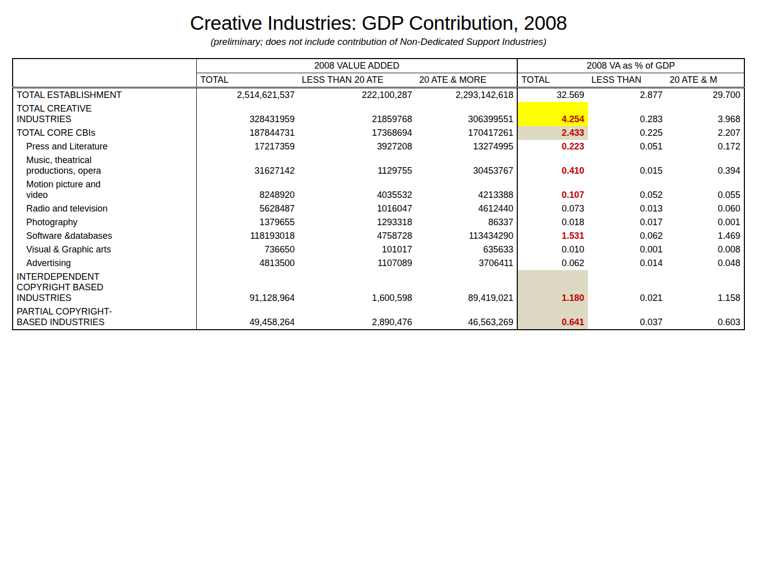Creative Industries: GDP Contribution, 2008
(preliminary; does not include contribution of Non-Dedicated Support Industries)
| | | 2008 VALUE ADDED | 2008 VA as % of GDP |
| --- | --- | --- | --- |
| | | TOTAL | LESS THAN 20 ATE | 20 ATE & MORE | TOTAL | LESS THAN | 20 ATE & M |
| TOTAL ESTABLISHMENT | | 2,514,621,537 | 222,100,287 | 2,293,142,618 | 32.569 | 2.877 | 29.700 |
| TOTAL CREATIVE INDUSTRIES | | 328431959 | 21859768 | 306399551 | 4.254 | 0.283 | 3.968 |
| TOTAL CORE CBIs | | 187844731 | 17368694 | 170417261 | 2.433 | 0.225 | 2.207 |
| Press and Literature | | 17217359 | 3927208 | 13274995 | 0.223 | 0.051 | 0.172 |
| Music, theatrical productions, opera | | 31627142 | 1129755 | 30453767 | 0.410 | 0.015 | 0.394 |
| Motion picture and video | | 8248920 | 4035532 | 4213388 | 0.107 | 0.052 | 0.055 |
| Radio and television | | 5628487 | 1016047 | 4612440 | 0.073 | 0.013 | 0.060 |
| Photography | | 1379655 | 1293318 | 86337 | 0.018 | 0.017 | 0.001 |
| Software &databases | | 118193018 | 4758728 | 113434290 | 1.531 | 0.062 | 1.469 |
| Visual & Graphic arts | | 736650 | 101017 | 635633 | 0.010 | 0.001 | 0.008 |
| Advertising | | 4813500 | 1107089 | 3706411 | 0.062 | 0.014 | 0.048 |
| INTERDEPENDENT COPYRIGHT BASED INDUSTRIES | | 91,128,964 | 1,600,598 | 89,419,021 | 1.180 | 0.021 | 1.158 |
| PARTIAL COPYRIGHT- BASED INDUSTRIES | | 49,458,264 | 2,890,476 | 46,563,269 | 0.641 | 0.037 | 0.603 |